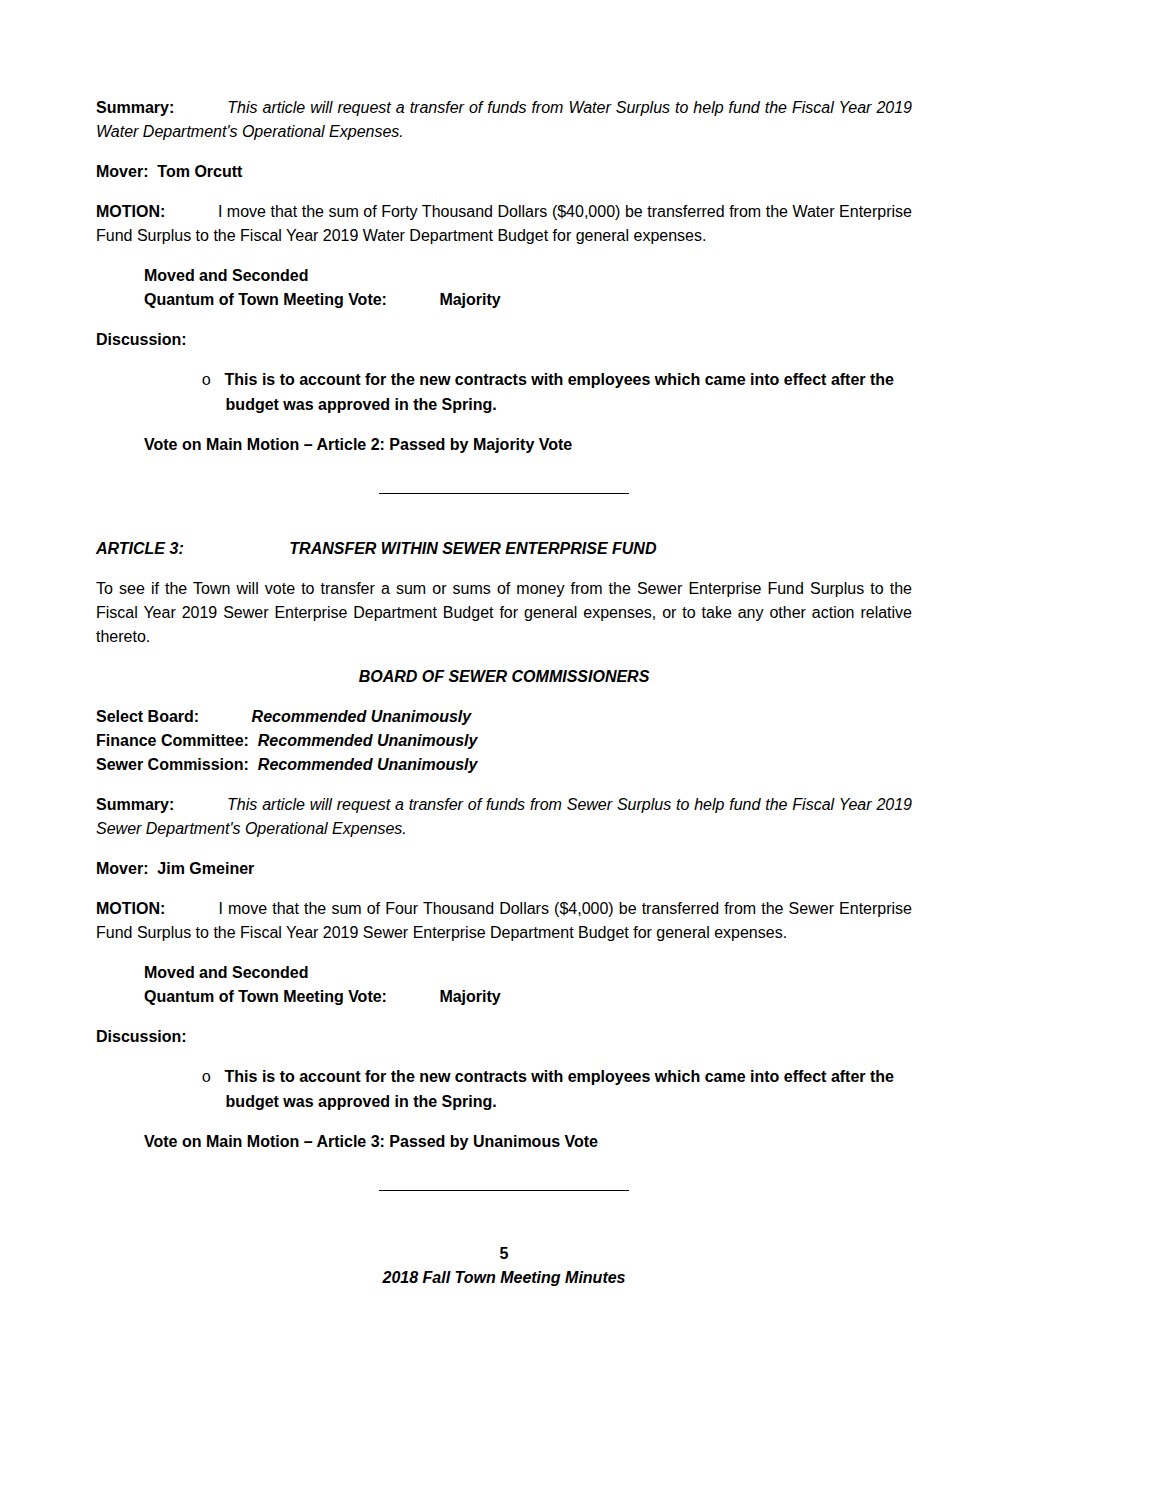Summary: This article will request a transfer of funds from Water Surplus to help fund the Fiscal Year 2019 Water Department's Operational Expenses.
Mover: Tom Orcutt
MOTION: I move that the sum of Forty Thousand Dollars ($40,000) be transferred from the Water Enterprise Fund Surplus to the Fiscal Year 2019 Water Department Budget for general expenses.
Moved and Seconded
Quantum of Town Meeting Vote: Majority
Discussion:
o This is to account for the new contracts with employees which came into effect after the budget was approved in the Spring.
Vote on Main Motion – Article 2: Passed by Majority Vote
ARTICLE 3:TRANSFER WITHIN SEWER ENTERPRISE FUND
To see if the Town will vote to transfer a sum or sums of money from the Sewer Enterprise Fund Surplus to the Fiscal Year 2019 Sewer Enterprise Department Budget for general expenses, or to take any other action relative thereto.
BOARD OF SEWER COMMISSIONERS
Select Board: Recommended Unanimously
Finance Committee: Recommended Unanimously
Sewer Commission: Recommended Unanimously
Summary: This article will request a transfer of funds from Sewer Surplus to help fund the Fiscal Year 2019 Sewer Department's Operational Expenses.
Mover: Jim Gmeiner
MOTION: I move that the sum of Four Thousand Dollars ($4,000) be transferred from the Sewer Enterprise Fund Surplus to the Fiscal Year 2019 Sewer Enterprise Department Budget for general expenses.
Moved and Seconded
Quantum of Town Meeting Vote: Majority
Discussion:
o This is to account for the new contracts with employees which came into effect after the budget was approved in the Spring.
Vote on Main Motion – Article 3: Passed by Unanimous Vote
5
2018 Fall Town Meeting Minutes